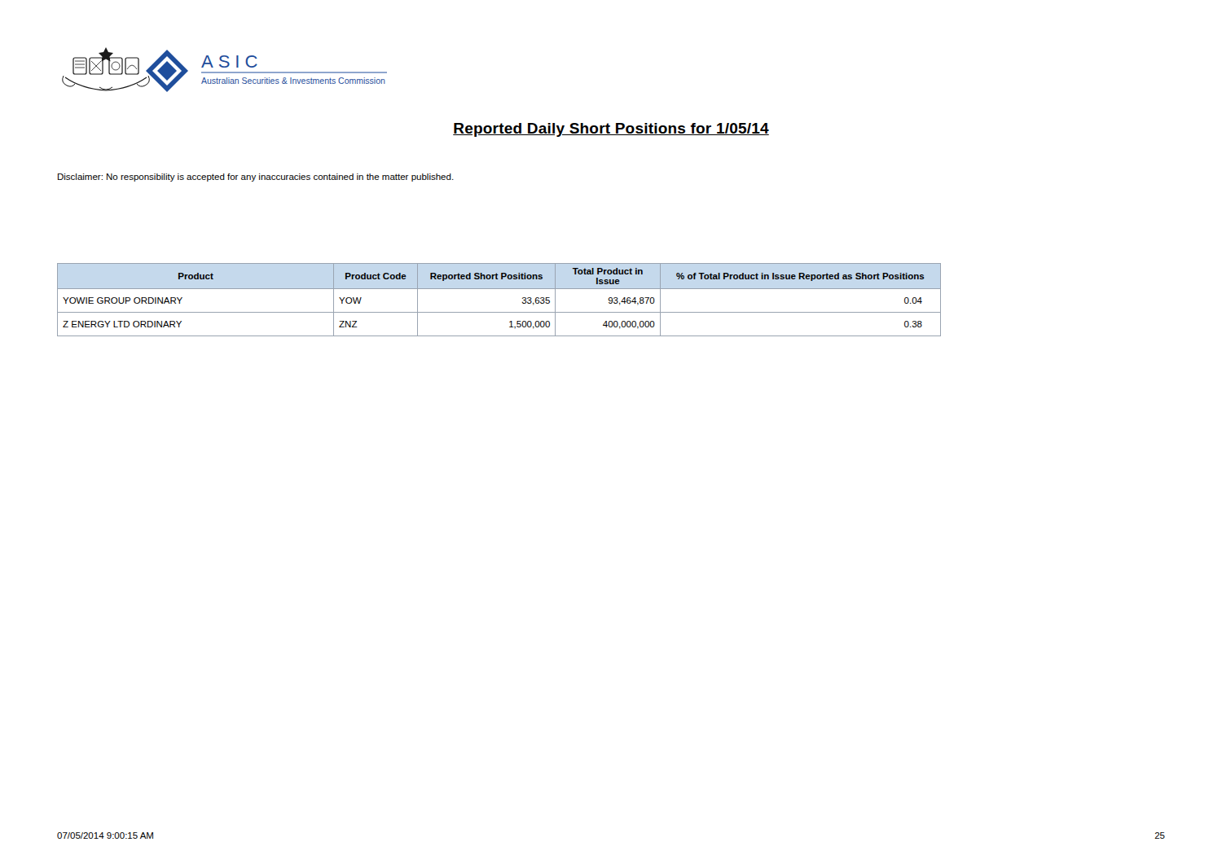ASIC Australian Securities & Investments Commission
Reported Daily Short Positions for 1/05/14
Disclaimer: No responsibility is accepted for any inaccuracies contained in the matter published.
| Product | Product Code | Reported Short Positions | Total Product in Issue | % of Total Product in Issue Reported as Short Positions |
| --- | --- | --- | --- | --- |
| YOWIE GROUP ORDINARY | YOW | 33,635 | 93,464,870 | 0.04 |
| Z ENERGY LTD ORDINARY | ZNZ | 1,500,000 | 400,000,000 | 0.38 |
07/05/2014 9:00:15 AM 25